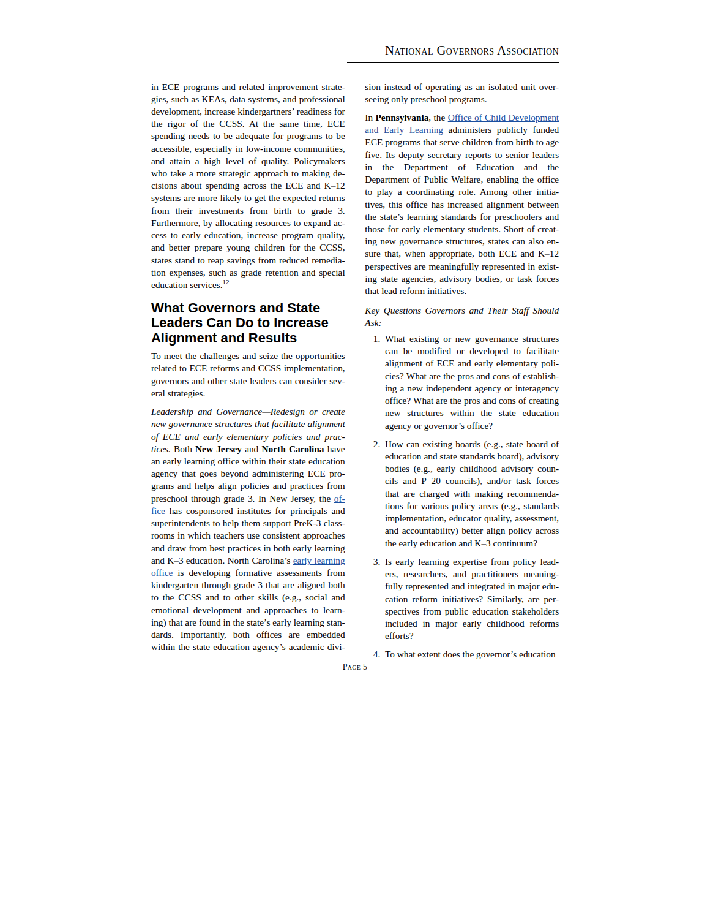National Governors Association
in ECE programs and related improvement strategies, such as KEAs, data systems, and professional development, increase kindergartners’ readiness for the rigor of the CCSS. At the same time, ECE spending needs to be adequate for programs to be accessible, especially in low-income communities, and attain a high level of quality. Policymakers who take a more strategic approach to making decisions about spending across the ECE and K–12 systems are more likely to get the expected returns from their investments from birth to grade 3. Furthermore, by allocating resources to expand access to early education, increase program quality, and better prepare young children for the CCSS, states stand to reap savings from reduced remediation expenses, such as grade retention and special education services.12
What Governors and State Leaders Can Do to Increase Alignment and Results
To meet the challenges and seize the opportunities related to ECE reforms and CCSS implementation, governors and other state leaders can consider several strategies.
Leadership and Governance—Redesign or create new governance structures that facilitate alignment of ECE and early elementary policies and practices. Both New Jersey and North Carolina have an early learning office within their state education agency that goes beyond administering ECE programs and helps align policies and practices from preschool through grade 3. In New Jersey, the office has cosponsored institutes for principals and superintendents to help them support PreK-3 classrooms in which teachers use consistent approaches and draw from best practices in both early learning and K–3 education. North Carolina’s early learning office is developing formative assessments from kindergarten through grade 3 that are aligned both to the CCSS and to other skills (e.g., social and emotional development and approaches to learning) that are found in the state’s early learning standards. Importantly, both offices are embedded within the state education agency’s academic division instead of operating as an isolated unit overseeing only preschool programs.
In Pennsylvania, the Office of Child Development and Early Learning administers publicly funded ECE programs that serve children from birth to age five. Its deputy secretary reports to senior leaders in the Department of Education and the Department of Public Welfare, enabling the office to play a coordinating role. Among other initiatives, this office has increased alignment between the state’s learning standards for preschoolers and those for early elementary students. Short of creating new governance structures, states can also ensure that, when appropriate, both ECE and K–12 perspectives are meaningfully represented in existing state agencies, advisory bodies, or task forces that lead reform initiatives.
Key Questions Governors and Their Staff Should Ask:
What existing or new governance structures can be modified or developed to facilitate alignment of ECE and early elementary policies? What are the pros and cons of establishing a new independent agency or interagency office? What are the pros and cons of creating new structures within the state education agency or governor’s office?
How can existing boards (e.g., state board of education and state standards board), advisory bodies (e.g., early childhood advisory councils and P–20 councils), and/or task forces that are charged with making recommendations for various policy areas (e.g., standards implementation, educator quality, assessment, and accountability) better align policy across the early education and K–3 continuum?
Is early learning expertise from policy leaders, researchers, and practitioners meaningfully represented and integrated in major education reform initiatives? Similarly, are perspectives from public education stakeholders included in major early childhood reforms efforts?
To what extent does the governor’s education
Page 5